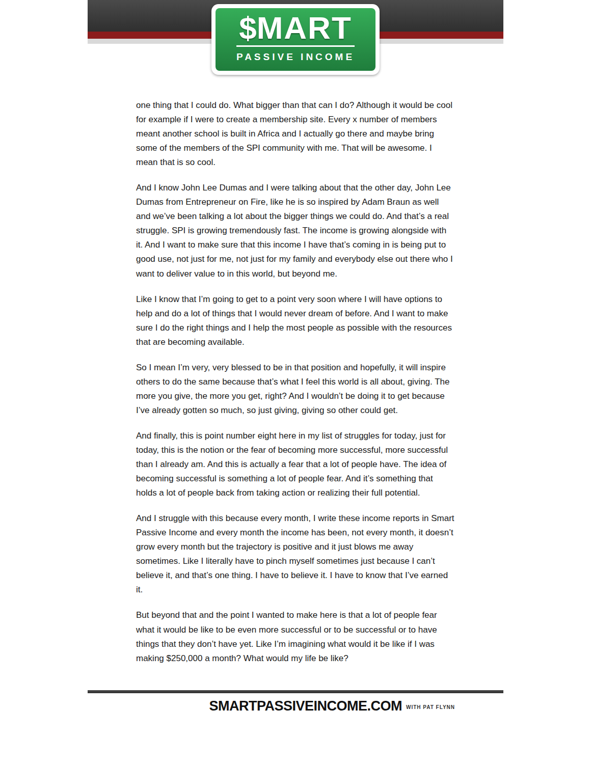$MART
PASSIVE INCOME
one thing that I could do. What bigger than that can I do? Although it would be cool for example if I were to create a membership site. Every x number of members meant another school is built in Africa and I actually go there and maybe bring some of the members of the SPI community with me. That will be awesome. I mean that is so cool.
And I know John Lee Dumas and I were talking about that the other day, John Lee Dumas from Entrepreneur on Fire, like he is so inspired by Adam Braun as well and we’ve been talking a lot about the bigger things we could do. And that’s a real struggle. SPI is growing tremendously fast. The income is growing alongside with it. And I want to make sure that this income I have that’s coming in is being put to good use, not just for me, not just for my family and everybody else out there who I want to deliver value to in this world, but beyond me.
Like I know that I’m going to get to a point very soon where I will have options to help and do a lot of things that I would never dream of before. And I want to make sure I do the right things and I help the most people as possible with the resources that are becoming available.
So I mean I’m very, very blessed to be in that position and hopefully, it will inspire others to do the same because that’s what I feel this world is all about, giving. The more you give, the more you get, right? And I wouldn’t be doing it to get because I’ve already gotten so much, so just giving, giving so other could get.
And finally, this is point number eight here in my list of struggles for today, just for today, this is the notion or the fear of becoming more successful, more successful than I already am. And this is actually a fear that a lot of people have. The idea of becoming successful is something a lot of people fear. And it’s something that holds a lot of people back from taking action or realizing their full potential.
And I struggle with this because every month, I write these income reports in Smart Passive Income and every month the income has been, not every month, it doesn’t grow every month but the trajectory is positive and it just blows me away sometimes. Like I literally have to pinch myself sometimes just because I can’t believe it, and that’s one thing. I have to believe it. I have to know that I’ve earned it.
But beyond that and the point I wanted to make here is that a lot of people fear what it would be like to be even more successful or to be successful or to have things that they don’t have yet. Like I’m imagining what would it be like if I was making $250,000 a month? What would my life be like?
SMARTPASSIVEINCOME.COMWITH PAT FLYNN